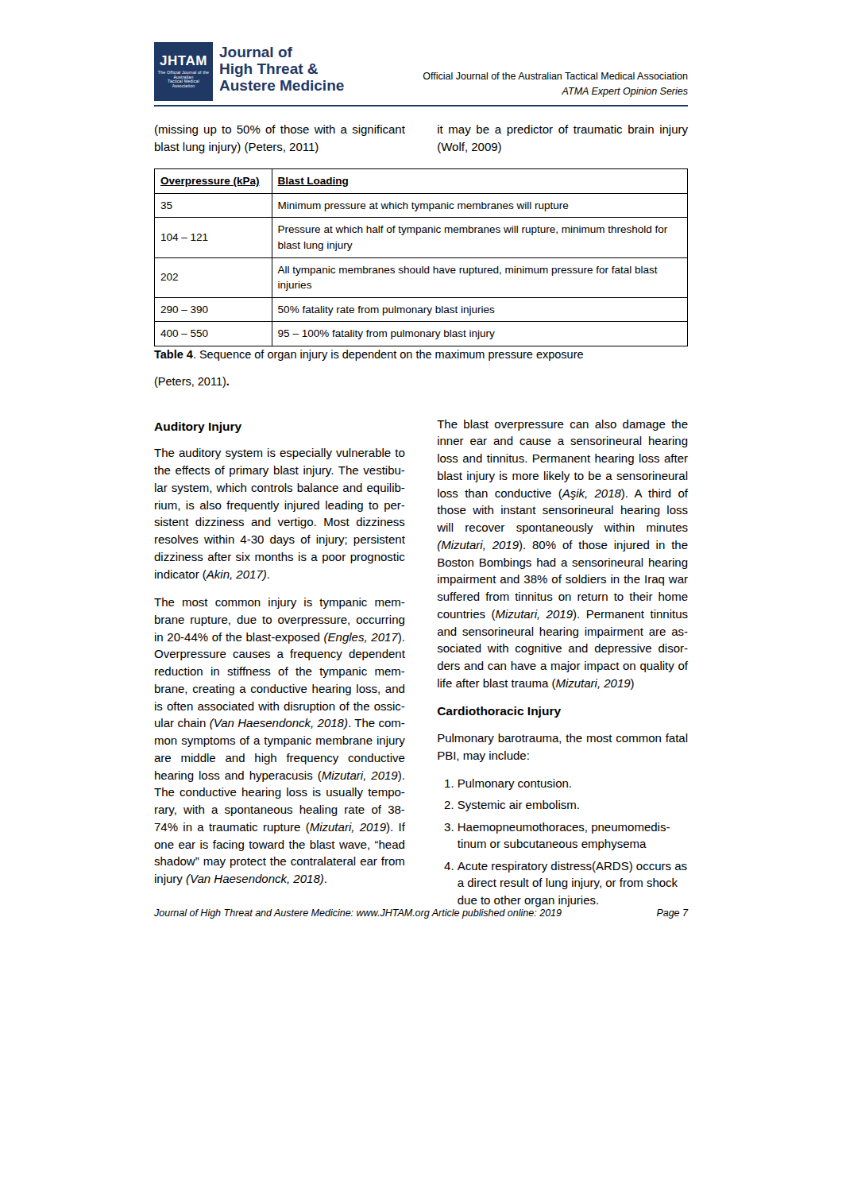JHTAM
The Official Journal of the Australian
Tactical Medical Association
Journal of High Threat & Austere Medicine
Official Journal of the Australian Tactical Medical Association
ATMA Expert Opinion Series
(missing up to 50% of those with a significant blast lung injury) (Peters, 2011)
it may be a predictor of traumatic brain injury (Wolf, 2009)
| Overpressure (kPa) | Blast Loading |
| --- | --- |
| 35 | Minimum pressure at which tympanic membranes will rupture |
| 104 – 121 | Pressure at which half of tympanic membranes will rupture, minimum threshold for blast lung injury |
| 202 | All tympanic membranes should have ruptured, minimum pressure for fatal blast injuries |
| 290 – 390 | 50% fatality rate from pulmonary blast injuries |
| 400 – 550 | 95 – 100% fatality from pulmonary blast injury |
Table 4. Sequence of organ injury is dependent on the maximum pressure exposure
(Peters, 2011).
Auditory Injury
The auditory system is especially vulnerable to the effects of primary blast injury. The vestibular system, which controls balance and equilibrium, is also frequently injured leading to persistent dizziness and vertigo. Most dizziness resolves within 4-30 days of injury; persistent dizziness after six months is a poor prognostic indicator (Akin, 2017).
The most common injury is tympanic membrane rupture, due to overpressure, occurring in 20-44% of the blast-exposed (Engles, 2017). Overpressure causes a frequency dependent reduction in stiffness of the tympanic membrane, creating a conductive hearing loss, and is often associated with disruption of the ossicular chain (Van Haesendonck, 2018). The common symptoms of a tympanic membrane injury are middle and high frequency conductive hearing loss and hyperacusis (Mizutari, 2019). The conductive hearing loss is usually temporary, with a spontaneous healing rate of 38-74% in a traumatic rupture (Mizutari, 2019). If one ear is facing toward the blast wave, “head shadow” may protect the contralateral ear from injury (Van Haesendonck, 2018).
The blast overpressure can also damage the inner ear and cause a sensorineural hearing loss and tinnitus. Permanent hearing loss after blast injury is more likely to be a sensorineural loss than conductive (Aşik, 2018). A third of those with instant sensorineural hearing loss will recover spontaneously within minutes (Mizutari, 2019). 80% of those injured in the Boston Bombings had a sensorineural hearing impairment and 38% of soldiers in the Iraq war suffered from tinnitus on return to their home countries (Mizutari, 2019). Permanent tinnitus and sensorineural hearing impairment are associated with cognitive and depressive disorders and can have a major impact on quality of life after blast trauma (Mizutari, 2019)
Cardiothoracic Injury
Pulmonary barotrauma, the most common fatal PBI, may include:
Pulmonary contusion.
Systemic air embolism.
Haemopneumothoraces, pneumomedistinum or subcutaneous emphysema
Acute respiratory distress(ARDS) occurs as a direct result of lung injury, or from shock due to other organ injuries.
Journal of High Threat and Austere Medicine: www.JHTAM.org Article published online: 2019
Page 7